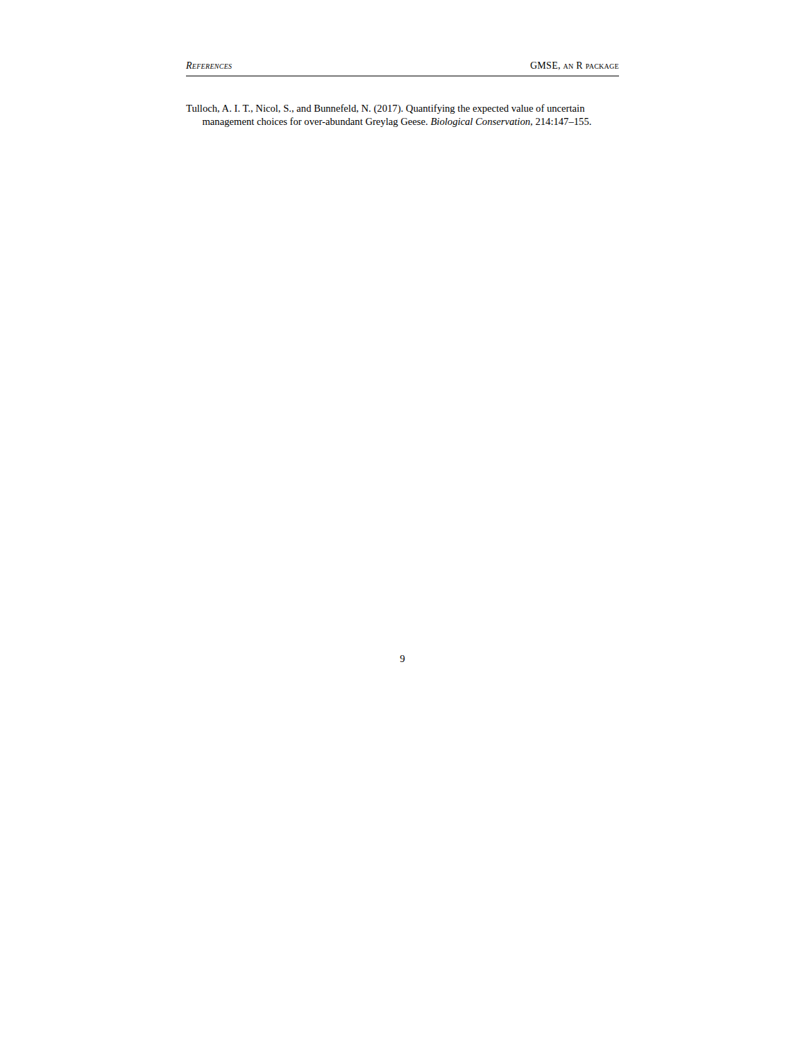References GMSE, an R package
Tulloch, A. I. T., Nicol, S., and Bunnefeld, N. (2017). Quantifying the expected value of uncertain management choices for over-abundant Greylag Geese. Biological Conservation, 214:147–155.
9